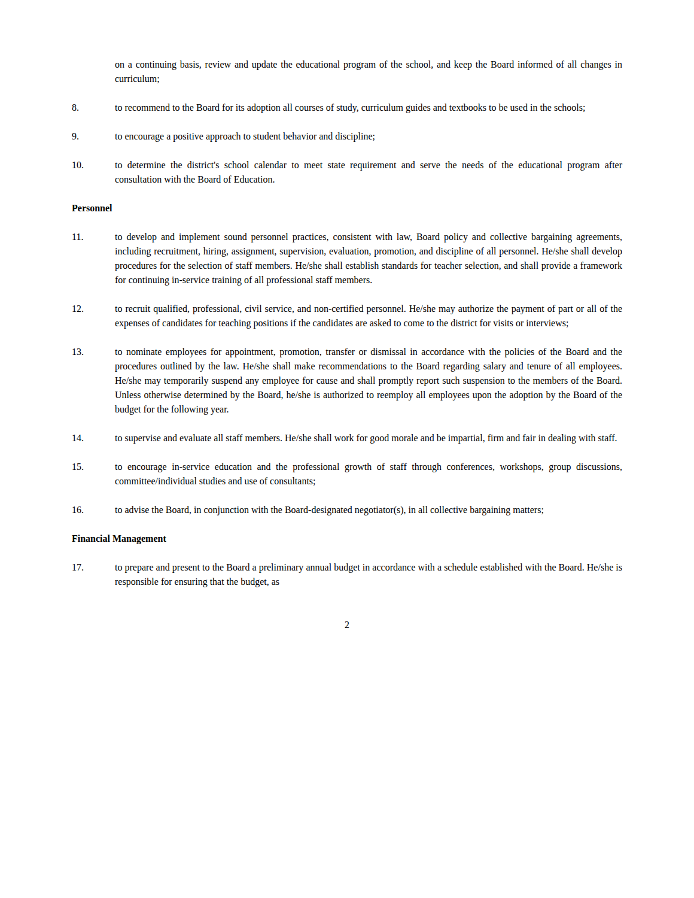on a continuing basis, review and update the educational program of the school, and keep the Board informed of all changes in curriculum;
8.
to recommend to the Board for its adoption all courses of study, curriculum guides and textbooks to be used in the schools;
9.
to encourage a positive approach to student behavior and discipline;
10.
to determine the district's school calendar to meet state requirement and serve the needs of the educational program after consultation with the Board of Education.
Personnel
11.
to develop and implement sound personnel practices, consistent with law, Board policy and collective bargaining agreements, including recruitment, hiring, assignment, supervision, evaluation, promotion, and discipline of all personnel. He/she shall develop procedures for the selection of staff members. He/she shall establish standards for teacher selection, and shall provide a framework for continuing in-service training of all professional staff members.
12.
to recruit qualified, professional, civil service, and non-certified personnel. He/she may authorize the payment of part or all of the expenses of candidates for teaching positions if the candidates are asked to come to the district for visits or interviews;
13.
to nominate employees for appointment, promotion, transfer or dismissal in accordance with the policies of the Board and the procedures outlined by the law. He/she shall make recommendations to the Board regarding salary and tenure of all employees. He/she may temporarily suspend any employee for cause and shall promptly report such suspension to the members of the Board. Unless otherwise determined by the Board, he/she is authorized to reemploy all employees upon the adoption by the Board of the budget for the following year.
14.
to supervise and evaluate all staff members. He/she shall work for good morale and be impartial, firm and fair in dealing with staff.
15.
to encourage in-service education and the professional growth of staff through conferences, workshops, group discussions, committee/individual studies and use of consultants;
16.
to advise the Board, in conjunction with the Board-designated negotiator(s), in all collective bargaining matters;
Financial Management
17.
to prepare and present to the Board a preliminary annual budget in accordance with a schedule established with the Board. He/she is responsible for ensuring that the budget, as
2